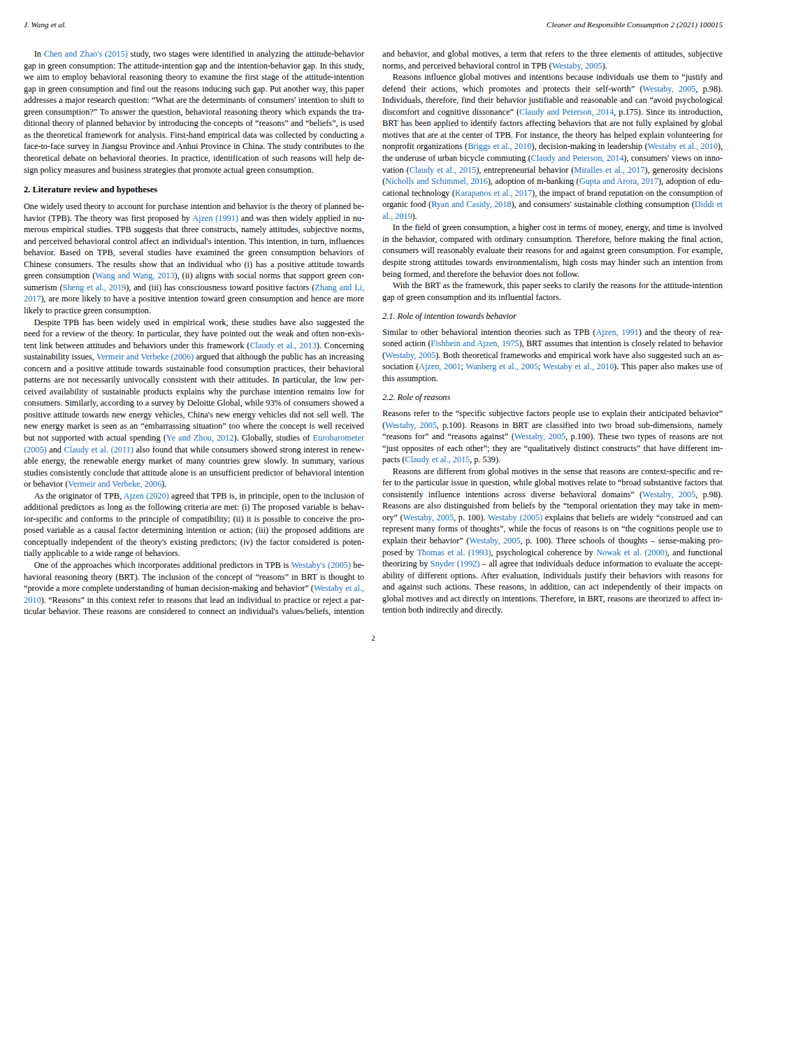J. Wang et al. Cleaner and Responsible Consumption 2 (2021) 100015
In Chen and Zhao's (2015) study, two stages were identified in analyzing the attitude-behavior gap in green consumption: The attitude-intention gap and the intention-behavior gap. In this study, we aim to employ behavioral reasoning theory to examine the first stage of the attitude-intention gap in green consumption and find out the reasons inducing such gap. Put another way, this paper addresses a major research question: “What are the determinants of consumers' intention to shift to green consumption?” To answer the question, behavioral reasoning theory which expands the traditional theory of planned behavior by introducing the concepts of “reasons” and “beliefs”, is used as the theoretical framework for analysis. First-hand empirical data was collected by conducting a face-to-face survey in Jiangsu Province and Anhui Province in China. The study contributes to the theoretical debate on behavioral theories. In practice, identification of such reasons will help design policy measures and business strategies that promote actual green consumption.
2. Literature review and hypotheses
One widely used theory to account for purchase intention and behavior is the theory of planned behavior (TPB). The theory was first proposed by Ajzen (1991) and was then widely applied in numerous empirical studies. TPB suggests that three constructs, namely attitudes, subjective norms, and perceived behavioral control affect an individual's intention. This intention, in turn, influences behavior. Based on TPB, several studies have examined the green consumption behaviors of Chinese consumers. The results show that an individual who (i) has a positive attitude towards green consumption (Wang and Wang, 2013), (ii) aligns with social norms that support green consumerism (Sheng et al., 2019), and (iii) has consciousness toward positive factors (Zhang and Li, 2017), are more likely to have a positive intention toward green consumption and hence are more likely to practice green consumption.
Despite TPB has been widely used in empirical work, these studies have also suggested the need for a review of the theory. In particular, they have pointed out the weak and often non-existent link between attitudes and behaviors under this framework (Claudy et al., 2013). Concerning sustainability issues, Vermeir and Verbeke (2006) argued that although the public has an increasing concern and a positive attitude towards sustainable food consumption practices, their behavioral patterns are not necessarily univocally consistent with their attitudes. In particular, the low perceived availability of sustainable products explains why the purchase intention remains low for consumers. Similarly, according to a survey by Deloitte Global, while 93% of consumers showed a positive attitude towards new energy vehicles, China's new energy vehicles did not sell well. The new energy market is seen as an “embarrassing situation” too where the concept is well received but not supported with actual spending (Ye and Zhou, 2012). Globally, studies of Eurobarometer (2005) and Claudy et al. (2011) also found that while consumers showed strong interest in renewable energy, the renewable energy market of many countries grew slowly. In summary, various studies consistently conclude that attitude alone is an unsufficient predictor of behavioral intention or behavior (Vermeir and Verbeke, 2006).
As the originator of TPB, Ajzen (2020) agreed that TPB is, in principle, open to the inclusion of additional predictors as long as the following criteria are met: (i) The proposed variable is behavior-specific and conforms to the principle of compatibility; (ii) it is possible to conceive the proposed variable as a causal factor determining intention or action; (iii) the proposed additions are conceptually independent of the theory's existing predictors; (iv) the factor considered is potentially applicable to a wide range of behaviors.
One of the approaches which incorporates additional predictors in TPB is Westaby's (2005) behavioral reasoning theory (BRT). The inclusion of the concept of “reasons” in BRT is thought to “provide a more complete understanding of human decision-making and behavior” (Westaby et al., 2010). “Reasons” in this context refer to reasons that lead an individual to practice or reject a particular behavior. These reasons are considered to connect an individual's values/beliefs, intention and behavior, and global motives, a term that refers to the three elements of attitudes, subjective norms, and perceived behavioral control in TPB (Westaby, 2005).
Reasons influence global motives and intentions because individuals use them to “justify and defend their actions, which promotes and protects their self-worth” (Westaby, 2005, p.98). Individuals, therefore, find their behavior justifiable and reasonable and can “avoid psychological discomfort and cognitive dissonance” (Claudy and Peterson, 2014, p.175). Since its introduction, BRT has been applied to identify factors affecting behaviors that are not fully explained by global motives that are at the center of TPB. For instance, the theory has helped explain volunteering for nonprofit organizations (Briggs et al., 2010), decision-making in leadership (Westaby et al., 2010), the underuse of urban bicycle commuting (Claudy and Peterson, 2014), consumers' views on innovation (Claudy et al., 2015), entrepreneurial behavior (Miralles et al., 2017), generosity decisions (Nicholls and Schimmel, 2016), adoption of m-banking (Gupta and Arora, 2017), adoption of educational technology (Karapanos et al., 2017), the impact of brand reputation on the consumption of organic food (Ryan and Casidy, 2018), and consumers' sustainable clothing consumption (Diddi et al., 2019).
In the field of green consumption, a higher cost in terms of money, energy, and time is involved in the behavior, compared with ordinary consumption. Therefore, before making the final action, consumers will reasonably evaluate their reasons for and against green consumption. For example, despite strong attitudes towards environmentalism, high costs may hinder such an intention from being formed, and therefore the behavior does not follow.
With the BRT as the framework, this paper seeks to clarify the reasons for the attitude-intention gap of green consumption and its influential factors.
2.1. Role of intention towards behavior
Similar to other behavioral intention theories such as TPB (Ajzen, 1991) and the theory of reasoned action (Fishbein and Ajzen, 1975), BRT assumes that intention is closely related to behavior (Westaby, 2005). Both theoretical frameworks and empirical work have also suggested such an association (Ajzen, 2001; Wanberg et al., 2005; Westaby et al., 2010). This paper also makes use of this assumption.
2.2. Role of reasons
Reasons refer to the “specific subjective factors people use to explain their anticipated behavior” (Westaby, 2005, p.100). Reasons in BRT are classified into two broad sub-dimensions, namely “reasons for” and “reasons against” (Westaby, 2005, p.100). These two types of reasons are not “just opposites of each other”; they are “qualitatively distinct constructs” that have different impacts (Claudy et al., 2015, p. 539).
Reasons are different from global motives in the sense that reasons are context-specific and refer to the particular issue in question, while global motives relate to “broad substantive factors that consistently influence intentions across diverse behavioral domains” (Westaby, 2005, p.98). Reasons are also distinguished from beliefs by the “temporal orientation they may take in memory” (Westaby, 2005, p. 100). Westaby (2005) explains that beliefs are widely “construed and can represent many forms of thoughts”, while the focus of reasons is on “the cognitions people use to explain their behavior” (Westaby, 2005, p. 100). Three schools of thoughts – sense-making proposed by Thomas et al. (1993), psychological coherence by Nowak et al. (2000), and functional theorizing by Snyder (1992) – all agree that individuals deduce information to evaluate the acceptability of different options. After evaluation, individuals justify their behaviors with reasons for and against such actions. These reasons, in addition, can act independently of their impacts on global motives and act directly on intentions. Therefore, in BRT, reasons are theorized to affect intention both indirectly and directly.
2